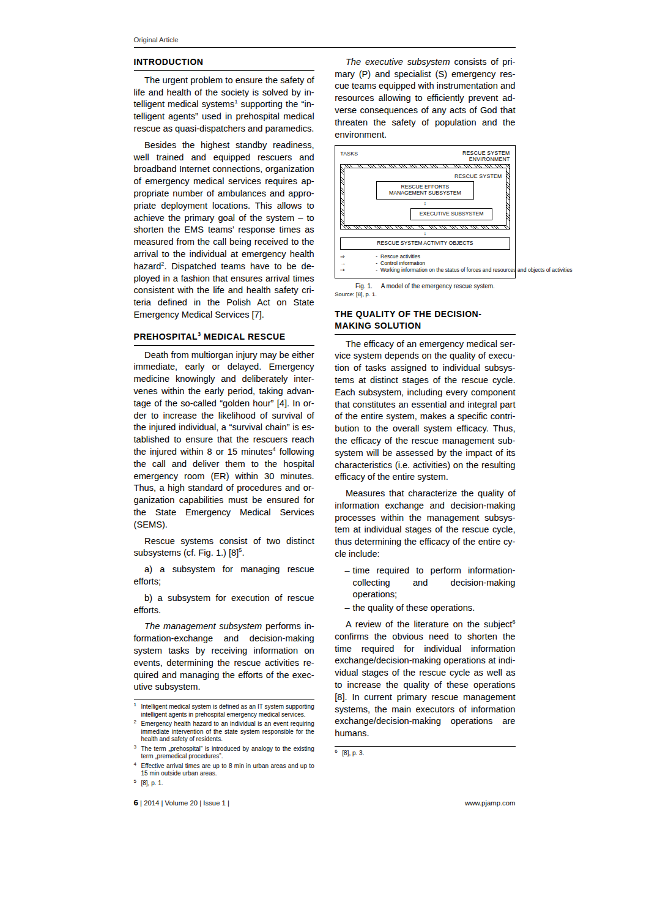Original Article
Introduction
The urgent problem to ensure the safety of life and health of the society is solved by intelligent medical systems1 supporting the “intelligent agents” used in prehospital medical rescue as quasi-dispatchers and paramedics.
Besides the highest standby readiness, well trained and equipped rescuers and broadband Internet connections, organization of emergency medical services requires appropriate number of ambulances and appropriate deployment locations. This allows to achieve the primary goal of the system – to shorten the EMS teams’ response times as measured from the call being received to the arrival to the individual at emergency health hazard2. Dispatched teams have to be deployed in a fashion that ensures arrival times consistent with the life and health safety criteria defined in the Polish Act on State Emergency Medical Services [7].
Prehospital3 medical rescue
Death from multiorgan injury may be either immediate, early or delayed. Emergency medicine knowingly and deliberately intervenes within the early period, taking advantage of the so-called “golden hour” [4]. In order to increase the likelihood of survival of the injured individual, a “survival chain” is established to ensure that the rescuers reach the injured within 8 or 15 minutes4 following the call and deliver them to the hospital emergency room (ER) within 30 minutes. Thus, a high standard of procedures and organization capabilities must be ensured for the State Emergency Medical Services (SEMS).
Rescue systems consist of two distinct subsystems (cf. Fig. 1.) [8]5.
a) a subsystem for managing rescue efforts;
b) a subsystem for execution of rescue efforts.
The management subsystem performs information-exchange and decision-making system tasks by receiving information on events, determining the rescue activities required and managing the efforts of the executive subsystem.
Intelligent medical system is defined as an IT system supporting intelligent agents in prehospital emergency medical services.
Emergency health hazard to an individual is an event requiring immediate intervention of the state system responsible for the health and safety of residents.
The term „prehospital” is introduced by analogy to the existing term „premedical procedures”.
Effective arrival times are up to 8 min in urban areas and up to 15 min outside urban areas.
[8], p. 1.
The executive subsystem consists of primary (P) and specialist (S) emergency rescue teams equipped with instrumentation and resources allowing to efficiently prevent adverse consequences of any acts of God that threaten the safety of population and the environment.
TASKS RESCUE SYSTEM
ENVIRONMENT
RESCUE SYSTEM
RESCUE EFFORTS
MANAGEMENT SUBSYSTEM
↕
EXECUTIVE SUBSYSTEM
↓
RESCUE SYSTEM ACTIVITY OBJECTS
⇒
→
⇢
- Rescue activities
- Control information
- Working information on the status of forces and resources and objects of activities
Fig. 1. A model of the emergency rescue system.
Source: [8], p. 1.
The quality of the decision-making solution
The efficacy of an emergency medical service system depends on the quality of execution of tasks assigned to individual subsystems at distinct stages of the rescue cycle. Each subsystem, including every component that constitutes an essential and integral part of the entire system, makes a specific contribution to the overall system efficacy. Thus, the efficacy of the rescue management subsystem will be assessed by the impact of its characteristics (i.e. activities) on the resulting efficacy of the entire system.
Measures that characterize the quality of information exchange and decision-making processes within the management subsystem at individual stages of the rescue cycle, thus determining the efficacy of the entire cycle include:
time required to perform information-collecting and decision-making operations;
the quality of these operations.
A review of the literature on the subject6 confirms the obvious need to shorten the time required for individual information exchange/decision-making operations at individual stages of the rescue cycle as well as to increase the quality of these operations [8]. In current primary rescue management systems, the main executors of information exchange/decision-making operations are humans.
[8], p. 3.
6 | 2014 | Volume 20 | Issue 1 |
www.pjamp.com